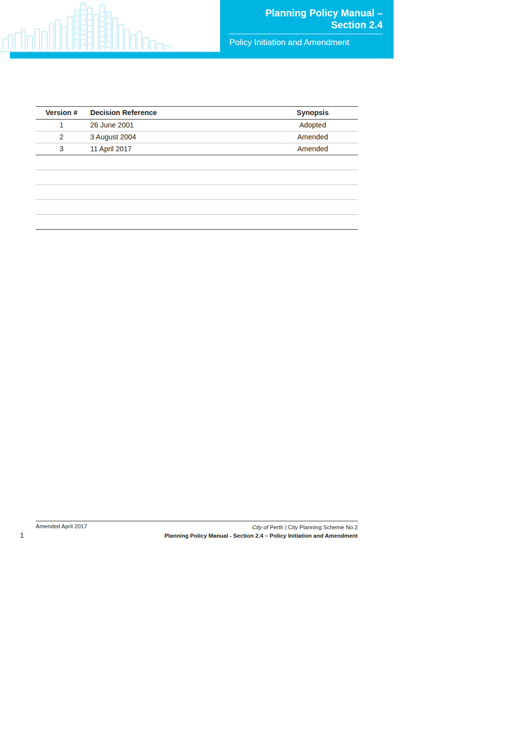Planning Policy Manual – Section 2.4
Policy Initiation and Amendment
| Version # | Decision Reference | Synopsis |
| --- | --- | --- |
| 1 | 26 June 2001 | Adopted |
| 2 | 3 August 2004 | Amended |
| 3 | 11 April 2017 | Amended |
1
Amended April 2017
City of Perth | City Planning Scheme No.2
Planning Policy Manual - Section 2.4 – Policy Initiation and Amendment